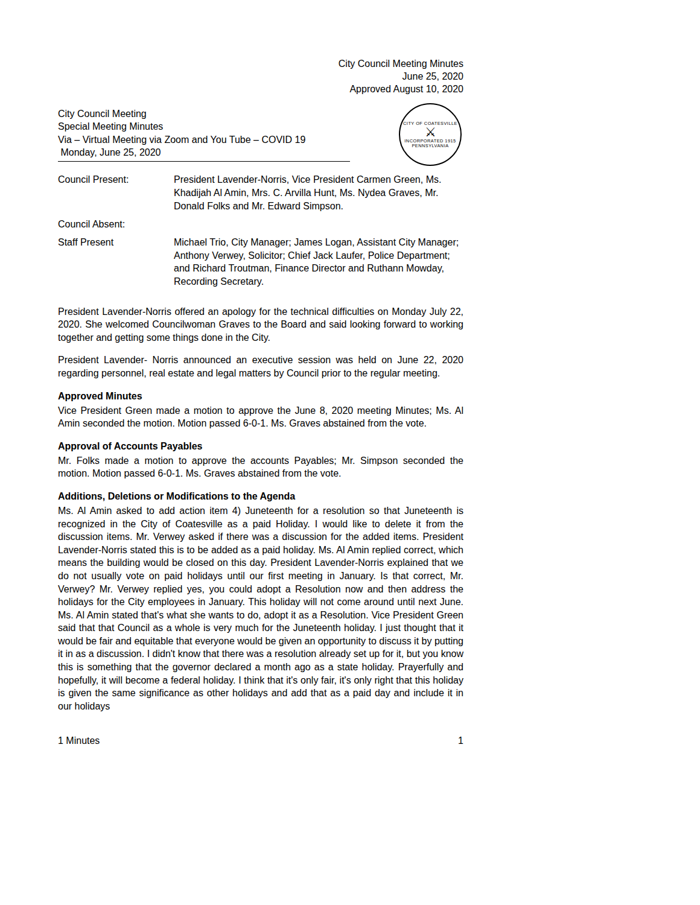City Council Meeting Minutes
June 25, 2020
Approved August 10, 2020
CITY OF COATESVILLE ⚔ INCORPORATED 1915
PENNSYLVANIA
City Council Meeting
Special Meeting Minutes
Via – Virtual Meeting via Zoom and You Tube – COVID 19
Monday, June 25, 2020
| Council Present: | President Lavender-Norris, Vice President Carmen Green, Ms. Khadijah Al Amin, Mrs. C. Arvilla Hunt, Ms. Nydea Graves, Mr. Donald Folks and Mr. Edward Simpson. |
| Council Absent: | |
| Staff Present | Michael Trio, City Manager; James Logan, Assistant City Manager; Anthony Verwey, Solicitor; Chief Jack Laufer, Police Department; and Richard Troutman, Finance Director and Ruthann Mowday, Recording Secretary. |
President Lavender-Norris offered an apology for the technical difficulties on Monday July 22, 2020. She welcomed Councilwoman Graves to the Board and said looking forward to working together and getting some things done in the City.
President Lavender- Norris announced an executive session was held on June 22, 2020 regarding personnel, real estate and legal matters by Council prior to the regular meeting.
Approved Minutes
Vice President Green made a motion to approve the June 8, 2020 meeting Minutes; Ms. Al Amin seconded the motion. Motion passed 6-0-1. Ms. Graves abstained from the vote.
Approval of Accounts Payables
Mr. Folks made a motion to approve the accounts Payables; Mr. Simpson seconded the motion. Motion passed 6-0-1. Ms. Graves abstained from the vote.
Additions, Deletions or Modifications to the Agenda
Ms. Al Amin asked to add action item 4) Juneteenth for a resolution so that Juneteenth is recognized in the City of Coatesville as a paid Holiday. I would like to delete it from the discussion items. Mr. Verwey asked if there was a discussion for the added items. President Lavender-Norris stated this is to be added as a paid holiday. Ms. Al Amin replied correct, which means the building would be closed on this day. President Lavender-Norris explained that we do not usually vote on paid holidays until our first meeting in January. Is that correct, Mr. Verwey? Mr. Verwey replied yes, you could adopt a Resolution now and then address the holidays for the City employees in January. This holiday will not come around until next June. Ms. Al Amin stated that's what she wants to do, adopt it as a Resolution. Vice President Green said that that Council as a whole is very much for the Juneteenth holiday. I just thought that it would be fair and equitable that everyone would be given an opportunity to discuss it by putting it in as a discussion. I didn't know that there was a resolution already set up for it, but you know this is something that the governor declared a month ago as a state holiday. Prayerfully and hopefully, it will become a federal holiday. I think that it's only fair, it's only right that this holiday is given the same significance as other holidays and add that as a paid day and include it in our holidays
1 Minutes 1